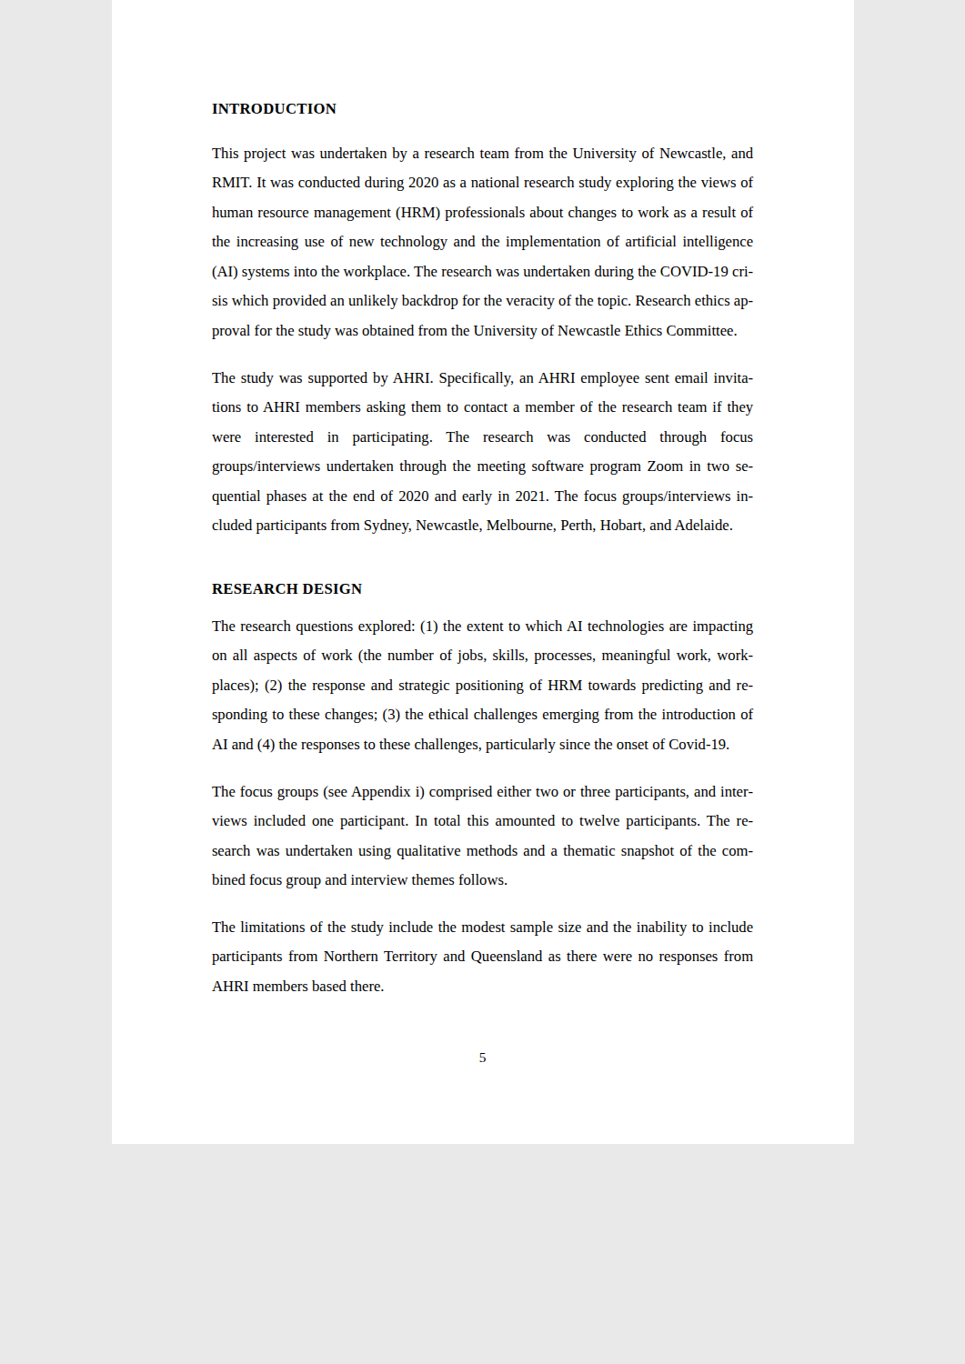Introduction
This project was undertaken by a research team from the University of Newcastle, and RMIT. It was conducted during 2020 as a national research study exploring the views of human resource management (HRM) professionals about changes to work as a result of the increasing use of new technology and the implementation of artificial intelligence (AI) systems into the workplace. The research was undertaken during the COVID-19 crisis which provided an unlikely backdrop for the veracity of the topic. Research ethics approval for the study was obtained from the University of Newcastle Ethics Committee.
The study was supported by AHRI. Specifically, an AHRI employee sent email invitations to AHRI members asking them to contact a member of the research team if they were interested in participating. The research was conducted through focus groups/interviews undertaken through the meeting software program Zoom in two sequential phases at the end of 2020 and early in 2021. The focus groups/interviews included participants from Sydney, Newcastle, Melbourne, Perth, Hobart, and Adelaide.
Research Design
The research questions explored: (1) the extent to which AI technologies are impacting on all aspects of work (the number of jobs, skills, processes, meaningful work, workplaces); (2) the response and strategic positioning of HRM towards predicting and responding to these changes; (3) the ethical challenges emerging from the introduction of AI and (4) the responses to these challenges, particularly since the onset of Covid-19.
The focus groups (see Appendix i) comprised either two or three participants, and interviews included one participant. In total this amounted to twelve participants. The research was undertaken using qualitative methods and a thematic snapshot of the combined focus group and interview themes follows.
The limitations of the study include the modest sample size and the inability to include participants from Northern Territory and Queensland as there were no responses from AHRI members based there.
5